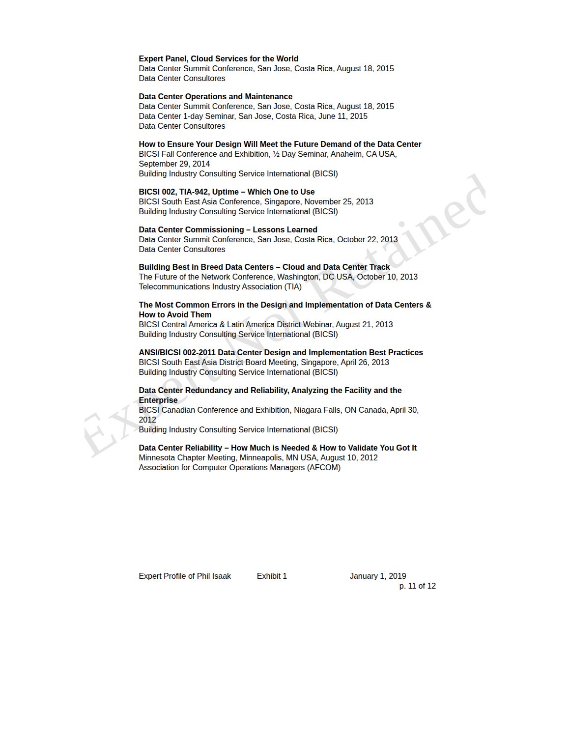Expert Not Retained
Expert Panel, Cloud Services for the World
Data Center Summit Conference, San Jose, Costa Rica, August 18, 2015
Data Center Consultores
Data Center Operations and Maintenance
Data Center Summit Conference, San Jose, Costa Rica, August 18, 2015
Data Center 1-day Seminar, San Jose, Costa Rica, June 11, 2015
Data Center Consultores
How to Ensure Your Design Will Meet the Future Demand of the Data Center
BICSI Fall Conference and Exhibition, ½ Day Seminar, Anaheim, CA USA, September 29, 2014
Building Industry Consulting Service International (BICSI)
BICSI 002, TIA-942, Uptime – Which One to Use
BICSI South East Asia Conference, Singapore, November 25, 2013
Building Industry Consulting Service International (BICSI)
Data Center Commissioning – Lessons Learned
Data Center Summit Conference, San Jose, Costa Rica, October 22, 2013
Data Center Consultores
Building Best in Breed Data Centers – Cloud and Data Center Track
The Future of the Network Conference, Washington, DC USA, October 10, 2013
Telecommunications Industry Association (TIA)
The Most Common Errors in the Design and Implementation of Data Centers & How to Avoid Them
BICSI Central America & Latin America District Webinar, August 21, 2013
Building Industry Consulting Service International (BICSI)
ANSI/BICSI 002-2011 Data Center Design and Implementation Best Practices
BICSI South East Asia District Board Meeting, Singapore, April 26, 2013
Building Industry Consulting Service International (BICSI)
Data Center Redundancy and Reliability, Analyzing the Facility and the Enterprise
BICSI Canadian Conference and Exhibition, Niagara Falls, ON Canada, April 30, 2012
Building Industry Consulting Service International (BICSI)
Data Center Reliability – How Much is Needed & How to Validate You Got It
Minnesota Chapter Meeting, Minneapolis, MN USA, August 10, 2012
Association for Computer Operations Managers (AFCOM)
Expert Profile of Phil Isaak
Exhibit 1
January 1, 2019 p. 11 of 12